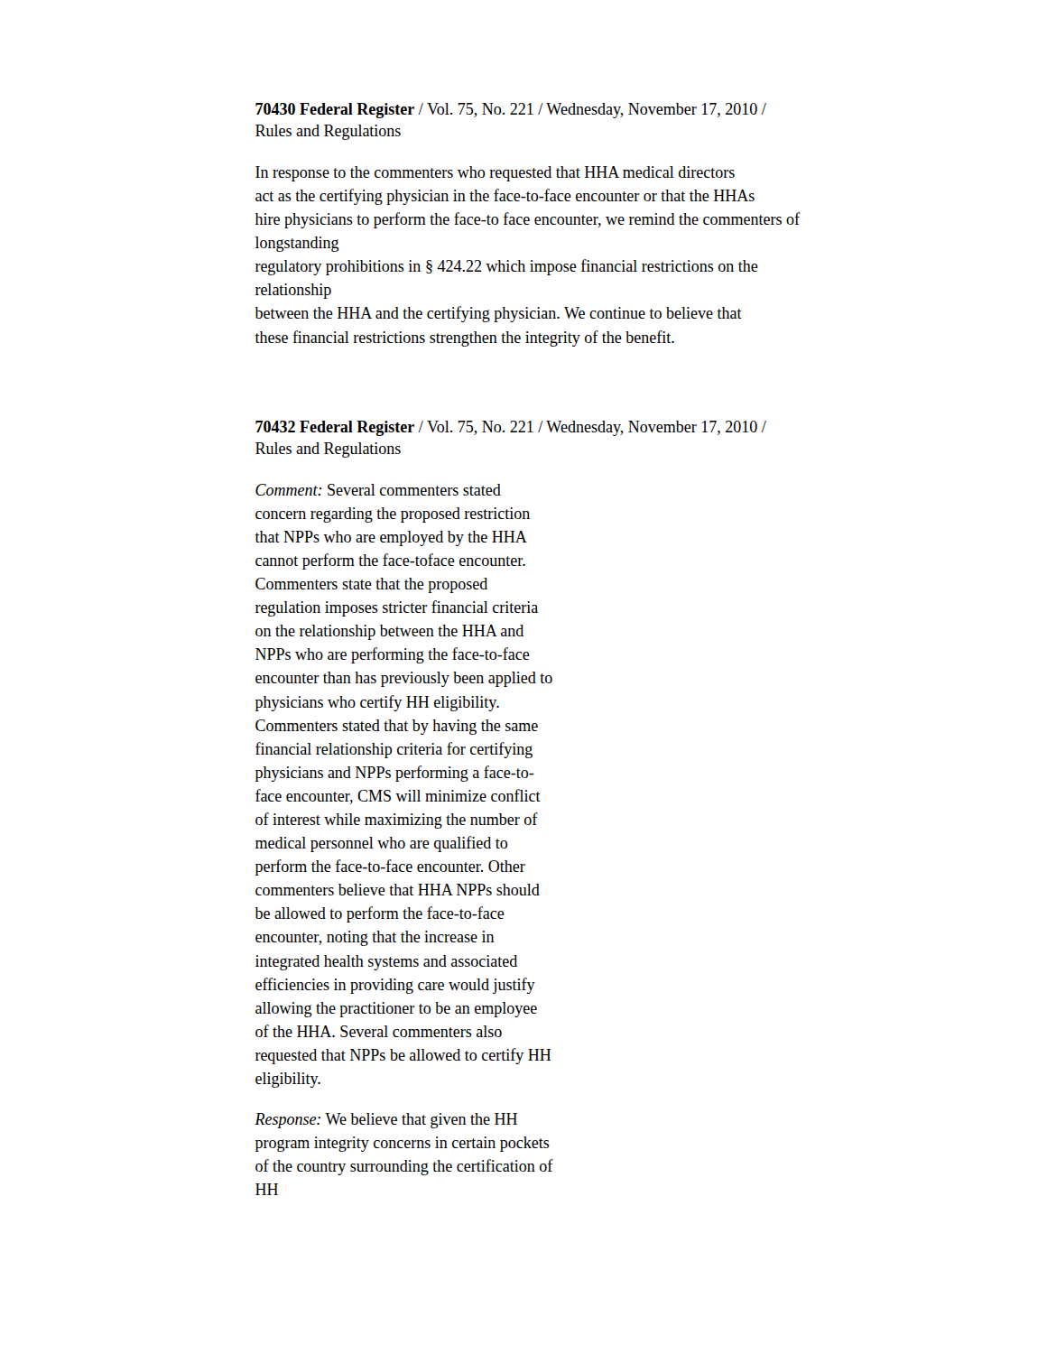70430 Federal Register / Vol. 75, No. 221 / Wednesday, November 17, 2010 / Rules and Regulations
In response to the commenters who requested that HHA medical directors
act as the certifying physician in the face-to-face encounter or that the HHAs
hire physicians to perform the face-to face encounter, we remind the commenters of longstanding
regulatory prohibitions in § 424.22 which impose financial restrictions on the relationship
between the HHA and the certifying physician. We continue to believe that
these financial restrictions strengthen the integrity of the benefit.
70432 Federal Register / Vol. 75, No. 221 / Wednesday, November 17, 2010 / Rules and Regulations
Comment: Several commenters stated concern regarding the proposed restriction that NPPs who are employed by the HHA cannot perform the face-toface encounter. Commenters state that the proposed regulation imposes stricter financial criteria on the relationship between the HHA and NPPs who are performing the face-to-face encounter than has previously been applied to physicians who certify HH eligibility. Commenters stated that by having the same financial relationship criteria for certifying physicians and NPPs performing a face-to-face encounter, CMS will minimize conflict of interest while maximizing the number of medical personnel who are qualified to perform the face-to-face encounter. Other commenters believe that HHA NPPs should be allowed to perform the face-to-face encounter, noting that the increase in integrated health systems and associated efficiencies in providing care would justify allowing the practitioner to be an employee of the HHA. Several commenters also requested that NPPs be allowed to certify HH eligibility.
Response: We believe that given the HH program integrity concerns in certain pockets of the country surrounding the certification of HH